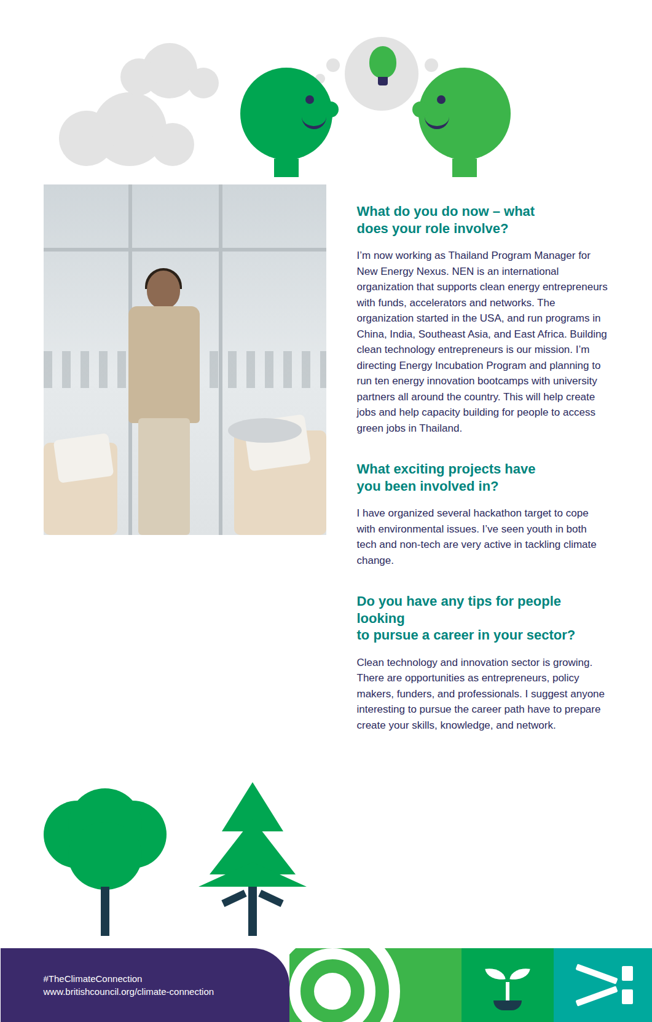What do you do now – what
does your role involve?
I’m now working as Thailand Program Manager for New Energy Nexus. NEN is an international organization that supports clean energy entrepreneurs with funds, accelerators and networks. The organization started in the USA, and run programs in China, India, Southeast Asia, and East Africa. Building clean technology entrepreneurs is our mission. I’m directing Energy Incubation Program and planning to run ten energy innovation bootcamps with university partners all around the country. This will help create jobs and help capacity building for people to access green jobs in Thailand.
What exciting projects have
you been involved in?
I have organized several hackathon target to cope with environmental issues. I’ve seen youth in both tech and non-tech are very active in tackling climate change.
Do you have any tips for people looking
to pursue a career in your sector?
Clean technology and innovation sector is growing. There are opportunities as entrepreneurs, policy makers, funders, and professionals. I suggest anyone interesting to pursue the career path have to prepare create your skills, knowledge, and network.
#TheClimateConnection
www.britishcouncil.org/climate-connection